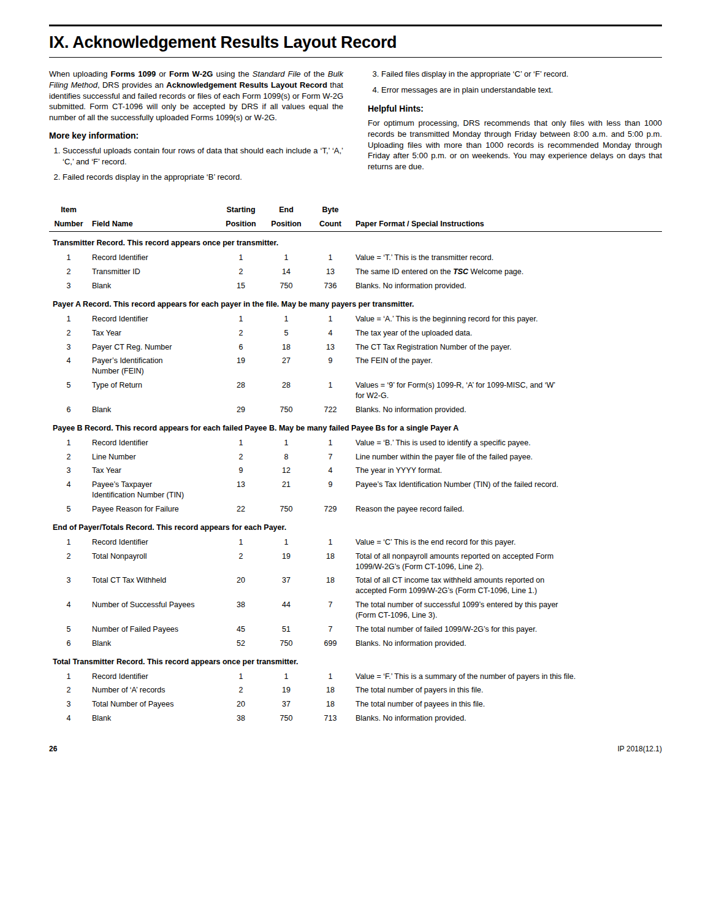IX. Acknowledgement Results Layout Record
When uploading Forms 1099 or Form W-2G using the Standard File of the Bulk Filing Method, DRS provides an Acknowledgement Results Layout Record that identifies successful and failed records or files of each Form 1099(s) or Form W-2G submitted. Form CT-1096 will only be accepted by DRS if all values equal the number of all the successfully uploaded Forms 1099(s) or W-2G.
More key information:
Successful uploads contain four rows of data that should each include a ‘T,’ ‘A,’ ‘C,’ and ‘F’ record.
Failed records display in the appropriate ‘B’ record.
Failed files display in the appropriate ‘C’ or ‘F’ record.
Error messages are in plain understandable text.
Helpful Hints:
For optimum processing, DRS recommends that only files with less than 1000 records be transmitted Monday through Friday between 8:00 a.m. and 5:00 p.m. Uploading files with more than 1000 records is recommended Monday through Friday after 5:00 p.m. or on weekends. You may experience delays on days that returns are due.
| Item | | Starting | End | Byte | |
| --- | --- | --- | --- | --- | --- |
| Number | Field Name | Position | Position | Count | Paper Format / Special Instructions |
| Transmitter Record. This record appears once per transmitter. |
| 1 | Record Identifier | 1 | 1 | 1 | Value = ‘T.’ This is the transmitter record. |
| 2 | Transmitter ID | 2 | 14 | 13 | The same ID entered on the TSC Welcome page. |
| 3 | Blank | 15 | 750 | 736 | Blanks. No information provided. |
| Payer A Record. This record appears for each payer in the file. May be many payers per transmitter. |
| 1 | Record Identifier | 1 | 1 | 1 | Value = ‘A.’ This is the beginning record for this payer. |
| 2 | Tax Year | 2 | 5 | 4 | The tax year of the uploaded data. |
| 3 | Payer CT Reg. Number | 6 | 18 | 13 | The CT Tax Registration Number of the payer. |
| 4 | Payer’s Identification Number (FEIN) | 19 | 27 | 9 | The FEIN of the payer. |
| 5 | Type of Return | 28 | 28 | 1 | Values = ‘9’ for Form(s) 1099-R, ‘A’ for 1099-MISC, and ‘W’ for W2-G. |
| 6 | Blank | 29 | 750 | 722 | Blanks. No information provided. |
| Payee B Record. This record appears for each failed Payee B. May be many failed Payee Bs for a single Payer A |
| 1 | Record Identifier | 1 | 1 | 1 | Value = ‘B.’ This is used to identify a specific payee. |
| 2 | Line Number | 2 | 8 | 7 | Line number within the payer file of the failed payee. |
| 3 | Tax Year | 9 | 12 | 4 | The year in YYYY format. |
| 4 | Payee’s Taxpayer Identification Number (TIN) | 13 | 21 | 9 | Payee’s Tax Identification Number (TIN) of the failed record. |
| 5 | Payee Reason for Failure | 22 | 750 | 729 | Reason the payee record failed. |
| End of Payer/Totals Record. This record appears for each Payer. |
| 1 | Record Identifier | 1 | 1 | 1 | Value = ‘C’ This is the end record for this payer. |
| 2 | Total Nonpayroll | 2 | 19 | 18 | Total of all nonpayroll amounts reported on accepted Form 1099/W-2G’s (Form CT-1096, Line 2). |
| 3 | Total CT Tax Withheld | 20 | 37 | 18 | Total of all CT income tax withheld amounts reported on accepted Form 1099/W-2G’s (Form CT-1096, Line 1.) |
| 4 | Number of Successful Payees | 38 | 44 | 7 | The total number of successful 1099’s entered by this payer (Form CT-1096, Line 3). |
| 5 | Number of Failed Payees | 45 | 51 | 7 | The total number of failed 1099/W-2G’s for this payer. |
| 6 | Blank | 52 | 750 | 699 | Blanks. No information provided. |
| Total Transmitter Record. This record appears once per transmitter. |
| 1 | Record Identifier | 1 | 1 | 1 | Value = ‘F.’ This is a summary of the number of payers in this file. |
| 2 | Number of ‘A’ records | 2 | 19 | 18 | The total number of payers in this file. |
| 3 | Total Number of Payees | 20 | 37 | 18 | The total number of payees in this file. |
| 4 | Blank | 38 | 750 | 713 | Blanks. No information provided. |
26
IP 2018(12.1)